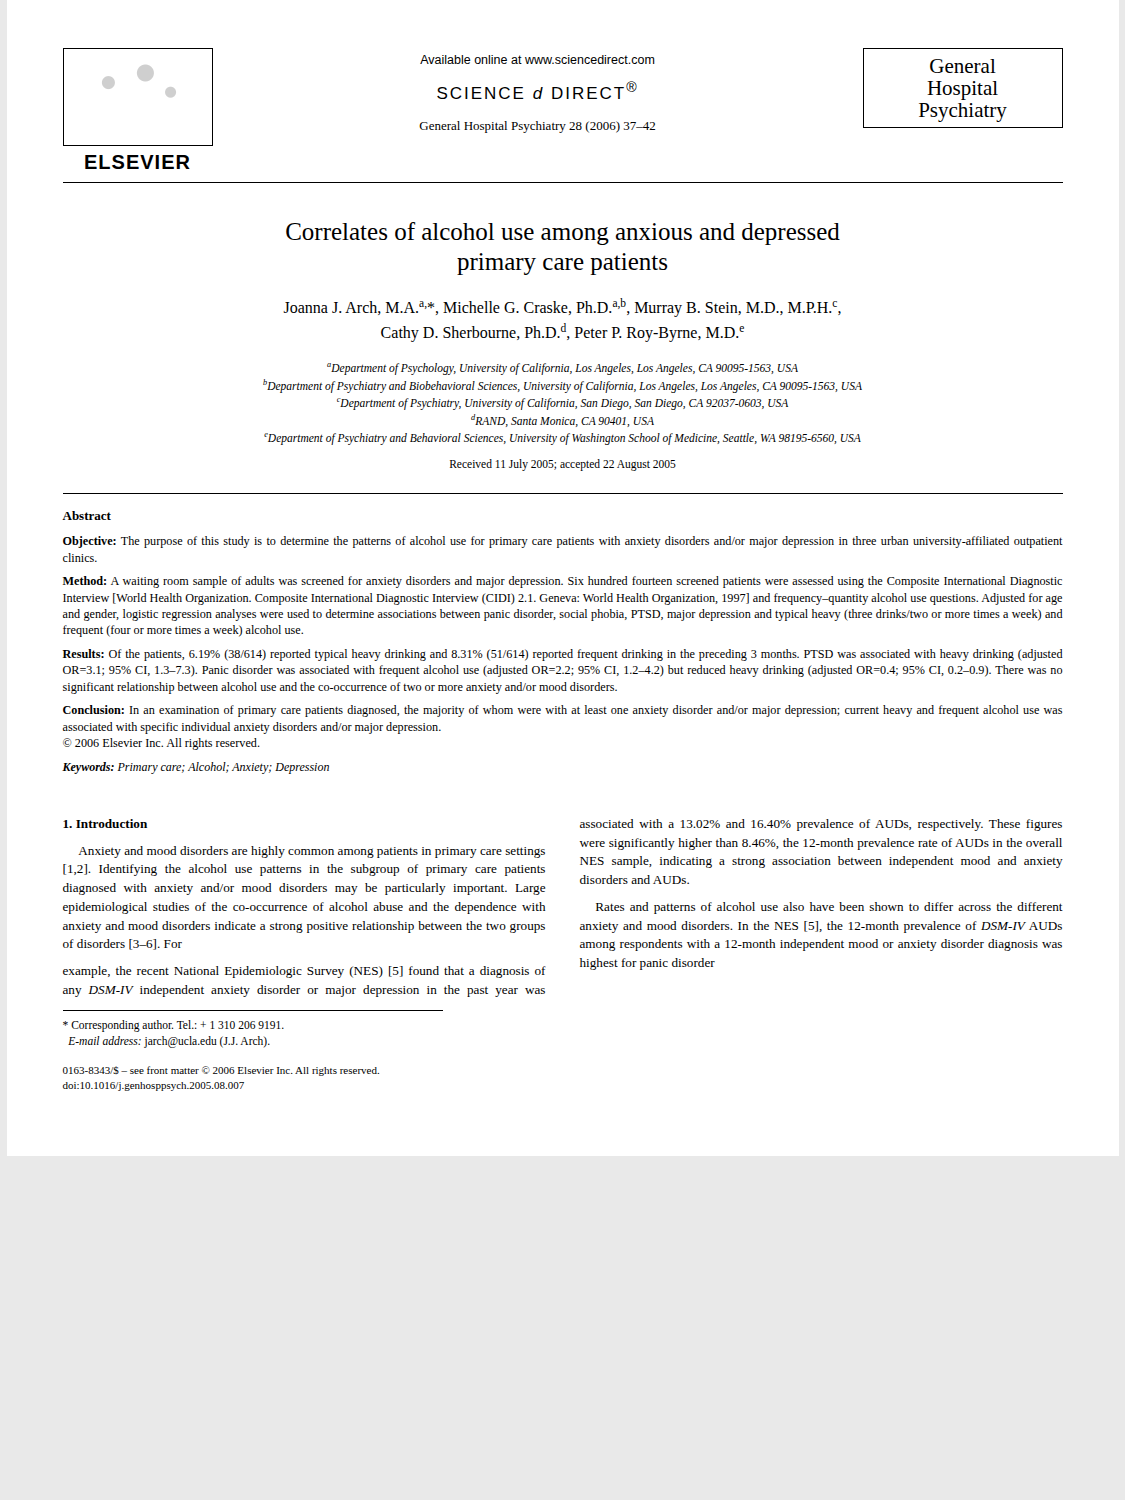ELSEVIER
Available online at www.sciencedirect.com
SCIENCE d DIRECT®
General Hospital Psychiatry 28 (2006) 37–42
General Hospital Psychiatry
Correlates of alcohol use among anxious and depressed
primary care patients
Joanna J. Arch, M.A.a,*, Michelle G. Craske, Ph.D.a,b, Murray B. Stein, M.D., M.P.H.c,
Cathy D. Sherbourne, Ph.D.d, Peter P. Roy-Byrne, M.D.e
aDepartment of Psychology, University of California, Los Angeles, Los Angeles, CA 90095-1563, USA
bDepartment of Psychiatry and Biobehavioral Sciences, University of California, Los Angeles, Los Angeles, CA 90095-1563, USA
cDepartment of Psychiatry, University of California, San Diego, San Diego, CA 92037-0603, USA
dRAND, Santa Monica, CA 90401, USA
eDepartment of Psychiatry and Behavioral Sciences, University of Washington School of Medicine, Seattle, WA 98195-6560, USA
Received 11 July 2005; accepted 22 August 2005
Abstract
Objective: The purpose of this study is to determine the patterns of alcohol use for primary care patients with anxiety disorders and/or major depression in three urban university-affiliated outpatient clinics.
Method: A waiting room sample of adults was screened for anxiety disorders and major depression. Six hundred fourteen screened patients were assessed using the Composite International Diagnostic Interview [World Health Organization. Composite International Diagnostic Interview (CIDI) 2.1. Geneva: World Health Organization, 1997] and frequency–quantity alcohol use questions. Adjusted for age and gender, logistic regression analyses were used to determine associations between panic disorder, social phobia, PTSD, major depression and typical heavy (three drinks/two or more times a week) and frequent (four or more times a week) alcohol use.
Results: Of the patients, 6.19% (38/614) reported typical heavy drinking and 8.31% (51/614) reported frequent drinking in the preceding 3 months. PTSD was associated with heavy drinking (adjusted OR=3.1; 95% CI, 1.3–7.3). Panic disorder was associated with frequent alcohol use (adjusted OR=2.2; 95% CI, 1.2–4.2) but reduced heavy drinking (adjusted OR=0.4; 95% CI, 0.2–0.9). There was no significant relationship between alcohol use and the co-occurrence of two or more anxiety and/or mood disorders.
Conclusion: In an examination of primary care patients diagnosed, the majority of whom were with at least one anxiety disorder and/or major depression; current heavy and frequent alcohol use was associated with specific individual anxiety disorders and/or major depression.
© 2006 Elsevier Inc. All rights reserved.
Keywords: Primary care; Alcohol; Anxiety; Depression
1. Introduction
Anxiety and mood disorders are highly common among patients in primary care settings [1,2]. Identifying the alcohol use patterns in the subgroup of primary care patients diagnosed with anxiety and/or mood disorders may be particularly important. Large epidemiological studies of the co-occurrence of alcohol abuse and the dependence with anxiety and mood disorders indicate a strong positive relationship between the two groups of disorders [3–6]. For
example, the recent National Epidemiologic Survey (NES) [5] found that a diagnosis of any DSM-IV independent anxiety disorder or major depression in the past year was associated with a 13.02% and 16.40% prevalence of AUDs, respectively. These figures were significantly higher than 8.46%, the 12-month prevalence rate of AUDs in the overall NES sample, indicating a strong association between independent mood and anxiety disorders and AUDs.
Rates and patterns of alcohol use also have been shown to differ across the different anxiety and mood disorders. In the NES [5], the 12-month prevalence of DSM-IV AUDs among respondents with a 12-month independent mood or anxiety disorder diagnosis was highest for panic disorder
* Corresponding author. Tel.: + 1 310 206 9191.
E-mail address: jarch@ucla.edu (J.J. Arch).
0163-8343/$ – see front matter © 2006 Elsevier Inc. All rights reserved.
doi:10.1016/j.genhosppsych.2005.08.007